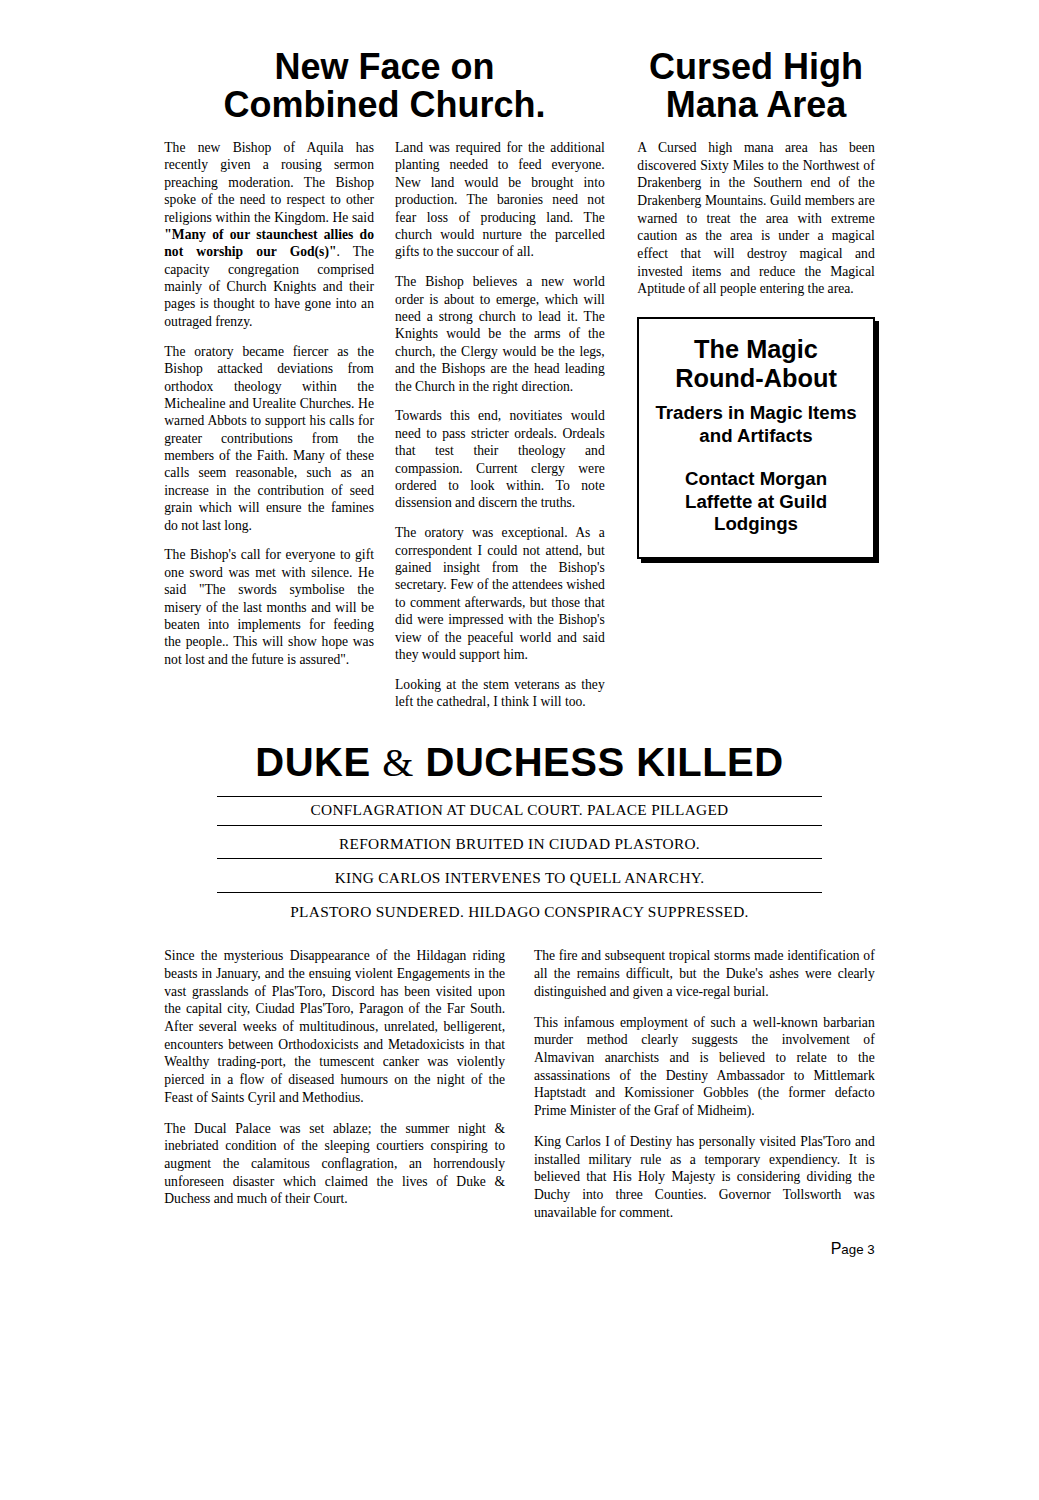New Face on
Combined Church.
The new Bishop of Aquila has recently given a rousing sermon preaching moderation. The Bishop spoke of the need to respect to other religions within the Kingdom. He said "Many of our staunchest allies do not worship our God(s)". The capacity congregation comprised mainly of Church Knights and their pages is thought to have gone into an outraged frenzy.
The oratory became fiercer as the Bishop attacked deviations from orthodox theology within the Michealine and Urealite Churches. He warned Abbots to support his calls for greater contributions from the members of the Faith. Many of these calls seem reasonable, such as an increase in the contribution of seed grain which will ensure the famines do not last long.
The Bishop's call for everyone to gift one sword was met with silence. He said "The swords symbolise the misery of the last months and will be beaten into implements for feeding the people.. This will show hope was not lost and the future is assured".
Land was required for the additional planting needed to feed everyone. New land would be brought into production. The baronies need not fear loss of producing land. The church would nurture the parcelled gifts to the succour of all.
The Bishop believes a new world order is about to emerge, which will need a strong church to lead it. The Knights would be the arms of the church, the Clergy would be the legs, and the Bishops are the head leading the Church in the right direction.
Towards this end, novitiates would need to pass stricter ordeals. Ordeals that test their theology and compassion. Current clergy were ordered to look within. To note dissension and discern the truths.
The oratory was exceptional. As a correspondent I could not attend, but gained insight from the Bishop's secretary. Few of the attendees wished to comment afterwards, but those that did were impressed with the Bishop's view of the peaceful world and said they would support him.
Looking at the stem veterans as they left the cathedral, I think I will too.
Cursed High
Mana Area
A Cursed high mana area has been discovered Sixty Miles to the Northwest of Drakenberg in the Southern end of the Drakenberg Mountains. Guild members are warned to treat the area with extreme caution as the area is under a magical effect that will destroy magical and invested items and reduce the Magical Aptitude of all people entering the area.
The Magic
Round-About
Traders in Magic Items and Artifacts
Contact Morgan Laffette at Guild Lodgings
DUKE & DUCHESS KILLED
CONFLAGRATION AT DUCAL COURT. PALACE PILLAGED
REFORMATION BRUITED IN CIUDAD PLASTORO.
KING CARLOS INTERVENES TO QUELL ANARCHY.
PLASTORO SUNDERED. HILDAGO CONSPIRACY SUPPRESSED.
Since the mysterious Disappearance of the Hildagan riding beasts in January, and the ensuing violent Engagements in the vast grasslands of Plas'Toro, Discord has been visited upon the capital city, Ciudad Plas'Toro, Paragon of the Far South. After several weeks of multitudinous, unrelated, belligerent, encounters between Orthodoxicists and Metadoxicists in that Wealthy trading-port, the tumescent canker was violently pierced in a flow of diseased humours on the night of the Feast of Saints Cyril and Methodius.
The Ducal Palace was set ablaze; the summer night & inebriated condition of the sleeping courtiers conspiring to augment the calamitous conflagration, an horrendously unforeseen disaster which claimed the lives of Duke & Duchess and much of their Court.
The fire and subsequent tropical storms made identification of all the remains difficult, but the Duke's ashes were clearly distinguished and given a vice-regal burial.
This infamous employment of such a well-known barbarian murder method clearly suggests the involvement of Almavivan anarchists and is believed to relate to the assassinations of the Destiny Ambassador to Mittlemark Haptstadt and Komissioner Gobbles (the former defacto Prime Minister of the Graf of Midheim).
King Carlos I of Destiny has personally visited Plas'Toro and installed military rule as a temporary expendiency. It is believed that His Holy Majesty is considering dividing the Duchy into three Counties. Governor Tollsworth was unavailable for comment.
Page 3